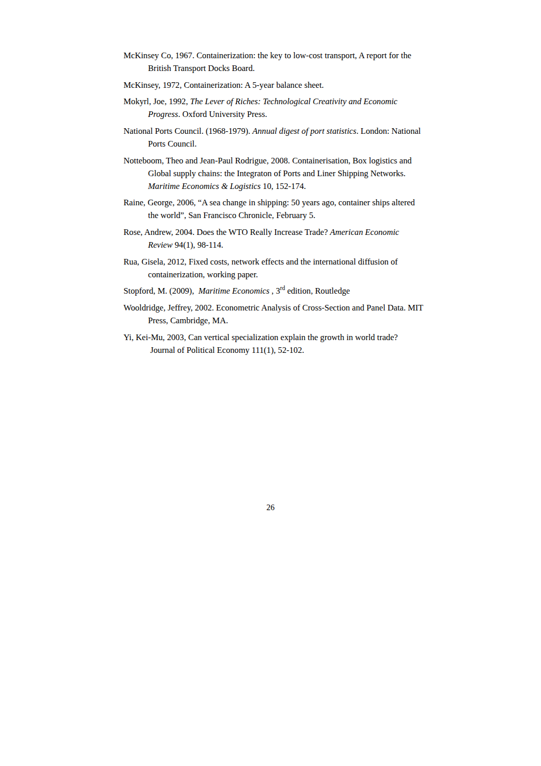McKinsey Co, 1967. Containerization: the key to low-cost transport, A report for the British Transport Docks Board.
McKinsey, 1972, Containerization: A 5-year balance sheet.
Mokyrl, Joe, 1992, The Lever of Riches: Technological Creativity and Economic Progress. Oxford University Press.
National Ports Council. (1968-1979). Annual digest of port statistics. London: National Ports Council.
Notteboom, Theo and Jean-Paul Rodrigue, 2008. Containerisation, Box logistics and Global supply chains: the Integraton of Ports and Liner Shipping Networks. Maritime Economics & Logistics 10, 152-174.
Raine, George, 2006, “A sea change in shipping: 50 years ago, container ships altered the world”, San Francisco Chronicle, February 5.
Rose, Andrew, 2004. Does the WTO Really Increase Trade? American Economic Review 94(1), 98-114.
Rua, Gisela, 2012, Fixed costs, network effects and the international diffusion of containerization, working paper.
Stopford, M. (2009), Maritime Economics , 3rd edition, Routledge
Wooldridge, Jeffrey, 2002. Econometric Analysis of Cross-Section and Panel Data. MIT Press, Cambridge, MA.
Yi, Kei-Mu, 2003, Can vertical specialization explain the growth in world trade? Journal of Political Economy 111(1), 52-102.
26